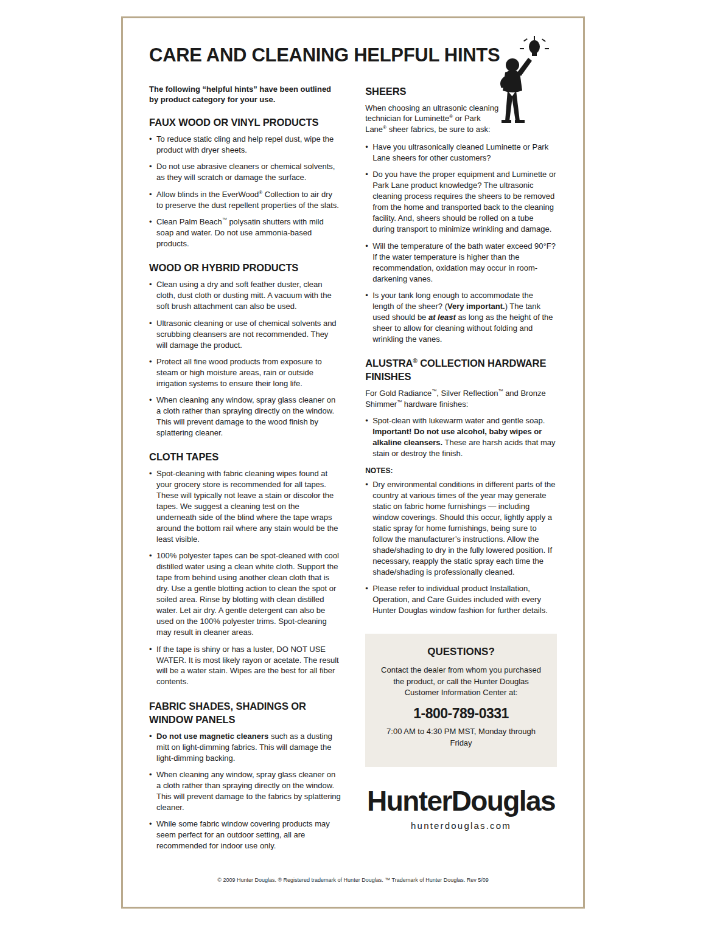Care and Cleaning Helpful Hints
The following “helpful hints” have been outlined by product category for your use.
Faux Wood or Vinyl Products
To reduce static cling and help repel dust, wipe the product with dryer sheets.
Do not use abrasive cleaners or chemical solvents, as they will scratch or damage the surface.
Allow blinds in the EverWood® Collection to air dry to preserve the dust repellent properties of the slats.
Clean Palm Beach™ polysatin shutters with mild soap and water. Do not use ammonia-based products.
Wood or Hybrid Products
Clean using a dry and soft feather duster, clean cloth, dust cloth or dusting mitt. A vacuum with the soft brush attachment can also be used.
Ultrasonic cleaning or use of chemical solvents and scrubbing cleansers are not recommended. They will damage the product.
Protect all fine wood products from exposure to steam or high moisture areas, rain or outside irrigation systems to ensure their long life.
When cleaning any window, spray glass cleaner on a cloth rather than spraying directly on the window. This will prevent damage to the wood finish by splattering cleaner.
Cloth Tapes
Spot-cleaning with fabric cleaning wipes found at your grocery store is recommended for all tapes. These will typically not leave a stain or discolor the tapes. We suggest a cleaning test on the underneath side of the blind where the tape wraps around the bottom rail where any stain would be the least visible.
100% polyester tapes can be spot-cleaned with cool distilled water using a clean white cloth. Support the tape from behind using another clean cloth that is dry. Use a gentle blotting action to clean the spot or soiled area. Rinse by blotting with clean distilled water. Let air dry. A gentle detergent can also be used on the 100% polyester trims. Spot-cleaning may result in cleaner areas.
If the tape is shiny or has a luster, DO NOT USE WATER. It is most likely rayon or acetate. The result will be a water stain. Wipes are the best for all fiber contents.
Fabric Shades, Shadings or Window Panels
Do not use magnetic cleaners such as a dusting mitt on light-dimming fabrics. This will damage the light-dimming backing.
When cleaning any window, spray glass cleaner on a cloth rather than spraying directly on the window. This will prevent damage to the fabrics by splattering cleaner.
While some fabric window covering products may seem perfect for an outdoor setting, all are recommended for indoor use only.
Sheers
When choosing an ultrasonic cleaning technician for Luminette® or Park Lane® sheer fabrics, be sure to ask:
Have you ultrasonically cleaned Luminette or Park Lane sheers for other customers?
Do you have the proper equipment and Luminette or Park Lane product knowledge? The ultrasonic cleaning process requires the sheers to be removed from the home and transported back to the cleaning facility. And, sheers should be rolled on a tube during transport to minimize wrinkling and damage.
Will the temperature of the bath water exceed 90°F? If the water temperature is higher than the recommendation, oxidation may occur in room-darkening vanes.
Is your tank long enough to accommodate the length of the sheer? (Very important.) The tank used should be at least as long as the height of the sheer to allow for cleaning without folding and wrinkling the vanes.
Alustra® Collection Hardware Finishes
For Gold Radiance™, Silver Reflection™ and Bronze Shimmer™ hardware finishes:
Spot-clean with lukewarm water and gentle soap. Important! Do not use alcohol, baby wipes or alkaline cleansers. These are harsh acids that may stain or destroy the finish.
Notes:
Dry environmental conditions in different parts of the country at various times of the year may generate static on fabric home furnishings — including window coverings. Should this occur, lightly apply a static spray for home furnishings, being sure to follow the manufacturer’s instructions. Allow the shade/shading to dry in the fully lowered position. If necessary, reapply the static spray each time the shade/shading is professionally cleaned.
Please refer to individual product Installation, Operation, and Care Guides included with every Hunter Douglas window fashion for further details.
Questions?
Contact the dealer from whom you purchased the product, or call the Hunter Douglas Customer Information Center at:
1-800-789-0331
7:00 AM to 4:30 PM MST, Monday through Friday
HunterDouglas
hunterdouglas.com
© 2009 Hunter Douglas. ® Registered trademark of Hunter Douglas. ™ Trademark of Hunter Douglas. Rev 5/09